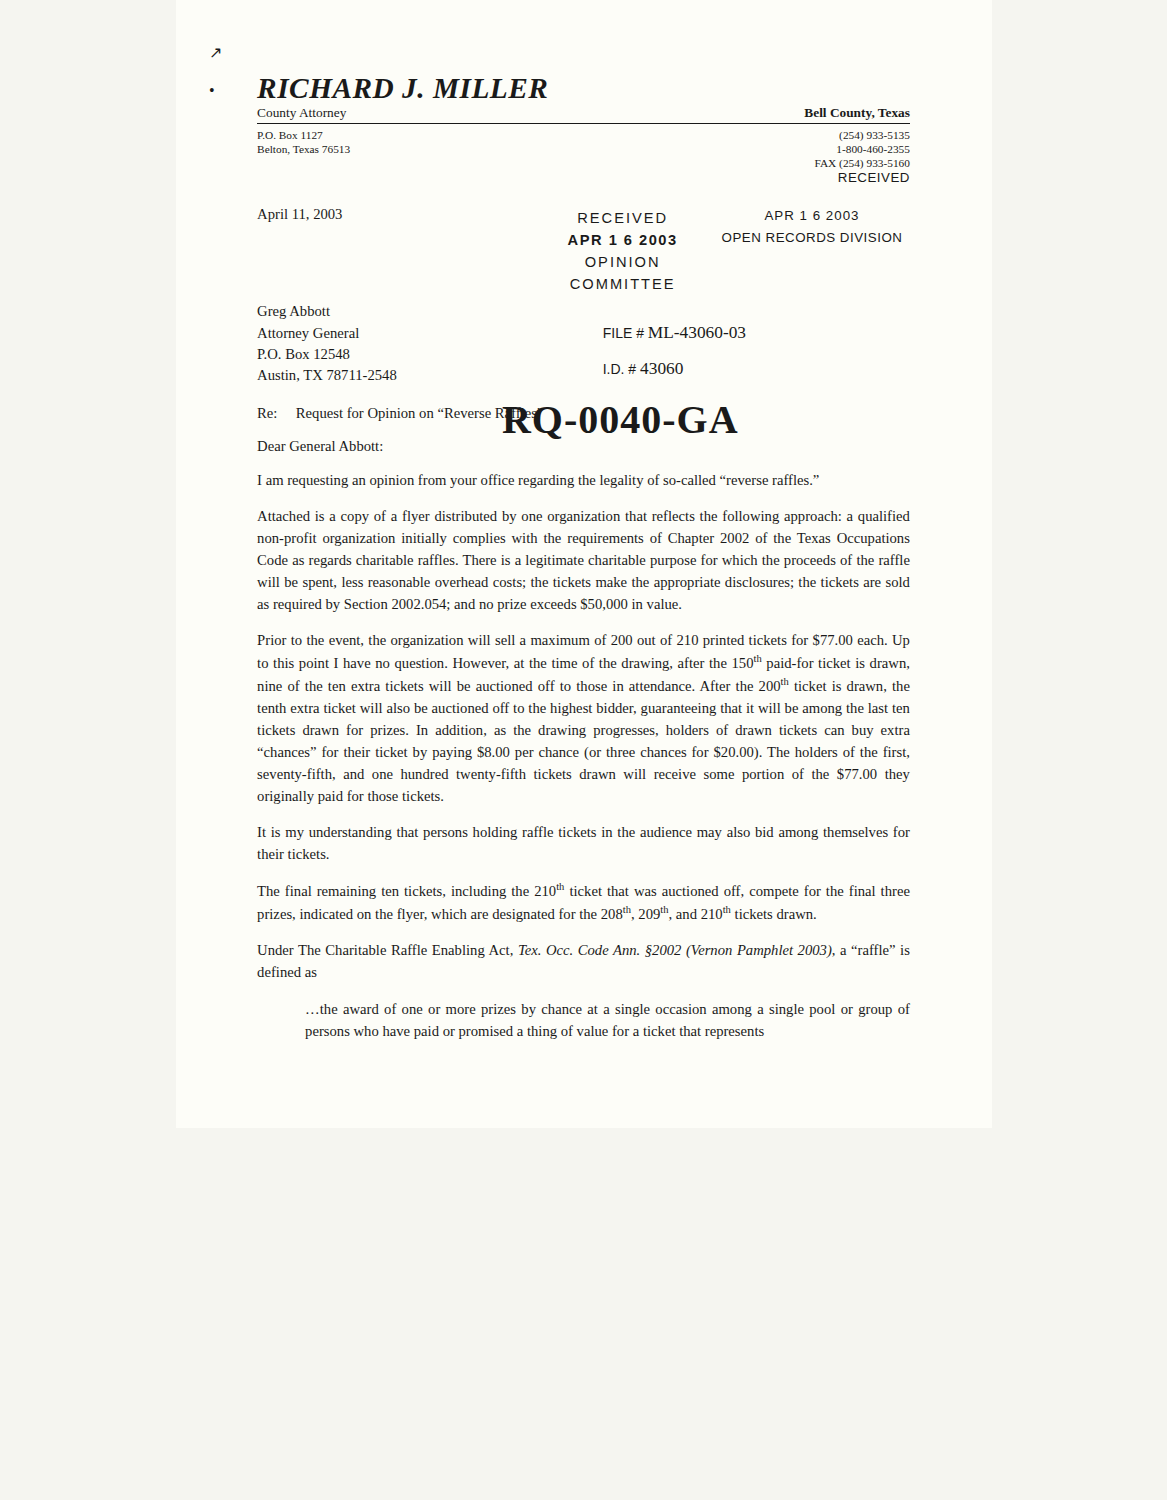↗ •
RICHARD J. MILLER
County Attorney Bell County, Texas
P.O. Box 1127
Belton, Texas 76513
(254) 933-5135
1-800-460-2355
FAX (254) 933-5160
RECEIVED
April 11, 2003
RECEIVED
APR 1 6 2003
OPINION COMMITTEE
APR 1 6 2003
OPEN RECORDS DIVISION
Greg Abbott
Attorney General
P.O. Box 12548
Austin, TX 78711-2548
FILE # ML-43060-03
I.D. # 43060
Re: Request for Opinion on “Reverse Raffles”
Dear General Abbott:
RQ-0040-GA
I am requesting an opinion from your office regarding the legality of so-called “reverse raffles.”
Attached is a copy of a flyer distributed by one organization that reflects the following approach: a qualified non-profit organization initially complies with the requirements of Chapter 2002 of the Texas Occupations Code as regards charitable raffles. There is a legitimate charitable purpose for which the proceeds of the raffle will be spent, less reasonable overhead costs; the tickets make the appropriate disclosures; the tickets are sold as required by Section 2002.054; and no prize exceeds $50,000 in value.
Prior to the event, the organization will sell a maximum of 200 out of 210 printed tickets for $77.00 each. Up to this point I have no question. However, at the time of the drawing, after the 150th paid-for ticket is drawn, nine of the ten extra tickets will be auctioned off to those in attendance. After the 200th ticket is drawn, the tenth extra ticket will also be auctioned off to the highest bidder, guaranteeing that it will be among the last ten tickets drawn for prizes. In addition, as the drawing progresses, holders of drawn tickets can buy extra “chances” for their ticket by paying $8.00 per chance (or three chances for $20.00). The holders of the first, seventy-fifth, and one hundred twenty-fifth tickets drawn will receive some portion of the $77.00 they originally paid for those tickets.
It is my understanding that persons holding raffle tickets in the audience may also bid among themselves for their tickets.
The final remaining ten tickets, including the 210th ticket that was auctioned off, compete for the final three prizes, indicated on the flyer, which are designated for the 208th, 209th, and 210th tickets drawn.
Under The Charitable Raffle Enabling Act, Tex. Occ. Code Ann. §2002 (Vernon Pamphlet 2003), a “raffle” is defined as
…the award of one or more prizes by chance at a single occasion among a single pool or group of persons who have paid or promised a thing of value for a ticket that represents